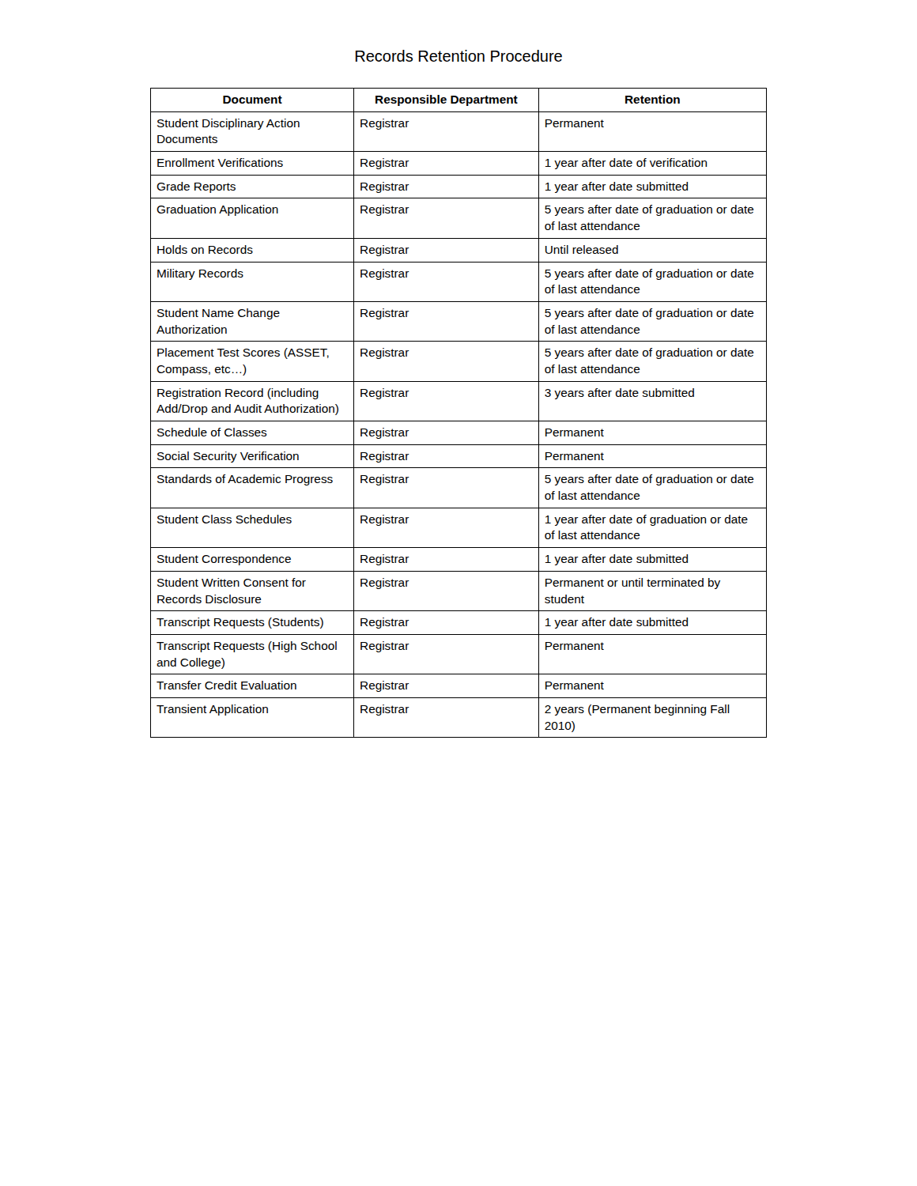Records Retention Procedure
| Document | Responsible Department | Retention |
| --- | --- | --- |
| Student Disciplinary Action Documents | Registrar | Permanent |
| Enrollment Verifications | Registrar | 1 year after date of verification |
| Grade Reports | Registrar | 1 year after date submitted |
| Graduation Application | Registrar | 5 years after date of graduation or date of last attendance |
| Holds on Records | Registrar | Until released |
| Military Records | Registrar | 5 years after date of graduation or date of last attendance |
| Student Name Change Authorization | Registrar | 5 years after date of graduation or date of last attendance |
| Placement Test Scores (ASSET, Compass, etc…) | Registrar | 5 years after date of graduation or date of last attendance |
| Registration Record (including Add/Drop and Audit Authorization) | Registrar | 3 years after date submitted |
| Schedule of Classes | Registrar | Permanent |
| Social Security Verification | Registrar | Permanent |
| Standards of Academic Progress | Registrar | 5 years after date of graduation or date of last attendance |
| Student Class Schedules | Registrar | 1 year after date of graduation or date of last attendance |
| Student Correspondence | Registrar | 1 year after date submitted |
| Student Written Consent for Records Disclosure | Registrar | Permanent or until terminated by student |
| Transcript Requests (Students) | Registrar | 1 year after date submitted |
| Transcript Requests (High School and College) | Registrar | Permanent |
| Transfer Credit Evaluation | Registrar | Permanent |
| Transient Application | Registrar | 2 years (Permanent beginning Fall 2010) |